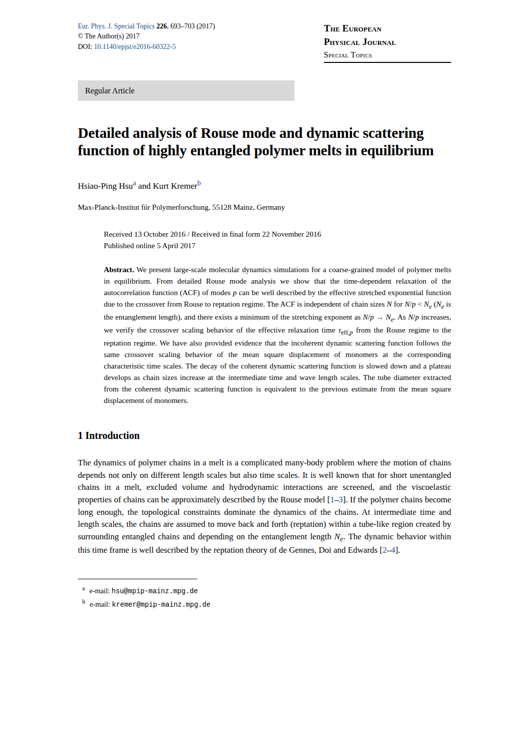Eur. Phys. J. Special Topics 226, 693–703 (2017)
© The Author(s) 2017
DOI: 10.1140/epjst/e2016-60322-5
The European
Physical Journal
Special Topics
Regular Article
Detailed analysis of Rouse mode and dynamic scattering function of highly entangled polymer melts in equilibrium
Hsiao-Ping Hsua and Kurt Kremerb
Max-Planck-Institut für Polymerforschung, 55128 Mainz, Germany
Received 13 October 2016 / Received in final form 22 November 2016
Published online 5 April 2017
Abstract. We present large-scale molecular dynamics simulations for a coarse-grained model of polymer melts in equilibrium. From detailed Rouse mode analysis we show that the time-dependent relaxation of the autocorrelation function (ACF) of modes p can be well described by the effective stretched exponential function due to the crossover from Rouse to reptation regime. The ACF is independent of chain sizes N for N/p < Ne (Ne is the entanglement length), and there exists a minimum of the stretching exponent as N/p → Ne. As N/p increases, we verify the crossover scaling behavior of the effective relaxation time τeff,p from the Rouse regime to the reptation regime. We have also provided evidence that the incoherent dynamic scattering function follows the same crossover scaling behavior of the mean square displacement of monomers at the corresponding characteristic time scales. The decay of the coherent dynamic scattering function is slowed down and a plateau develops as chain sizes increase at the intermediate time and wave length scales. The tube diameter extracted from the coherent dynamic scattering function is equivalent to the previous estimate from the mean square displacement of monomers.
1 Introduction
The dynamics of polymer chains in a melt is a complicated many-body problem where the motion of chains depends not only on different length scales but also time scales. It is well known that for short unentangled chains in a melt, excluded volume and hydrodynamic interactions are screened, and the viscoelastic properties of chains can be approximately described by the Rouse model [1–3]. If the polymer chains become long enough, the topological constraints dominate the dynamics of the chains. At intermediate time and length scales, the chains are assumed to move back and forth (reptation) within a tube-like region created by surrounding entangled chains and depending on the entanglement length Ne. The dynamic behavior within this time frame is well described by the reptation theory of de Gennes, Doi and Edwards [2–4].
a e-mail: hsu@mpip-mainz.mpg.de
b e-mail: kremer@mpip-mainz.mpg.de